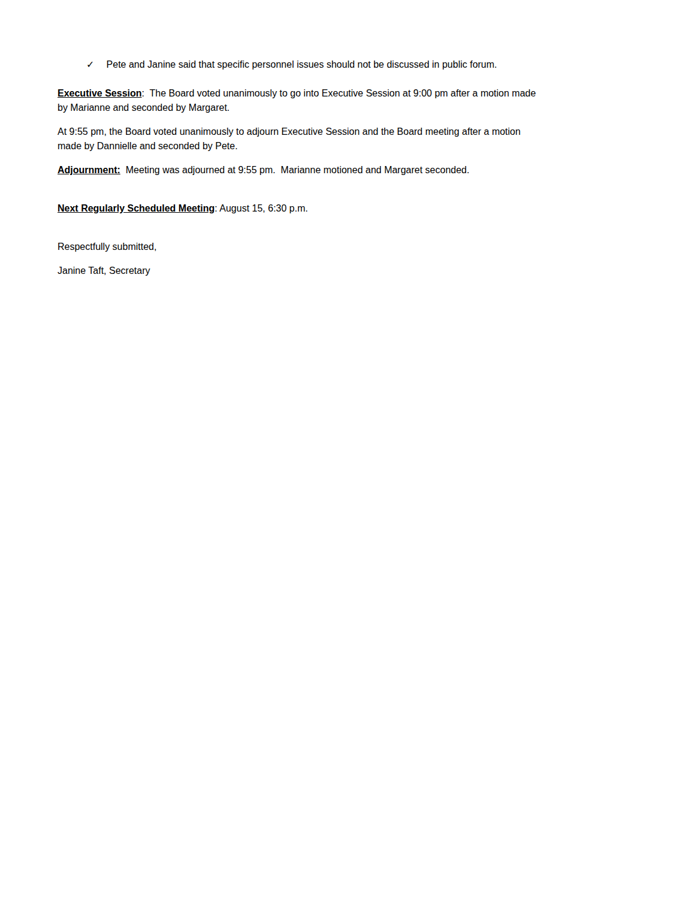Pete and Janine said that specific personnel issues should not be discussed in public forum.
Executive Session: The Board voted unanimously to go into Executive Session at 9:00 pm after a motion made by Marianne and seconded by Margaret.
At 9:55 pm, the Board voted unanimously to adjourn Executive Session and the Board meeting after a motion made by Dannielle and seconded by Pete.
Adjournment: Meeting was adjourned at 9:55 pm. Marianne motioned and Margaret seconded.
Next Regularly Scheduled Meeting: August 15, 6:30 p.m.
Respectfully submitted,
Janine Taft, Secretary